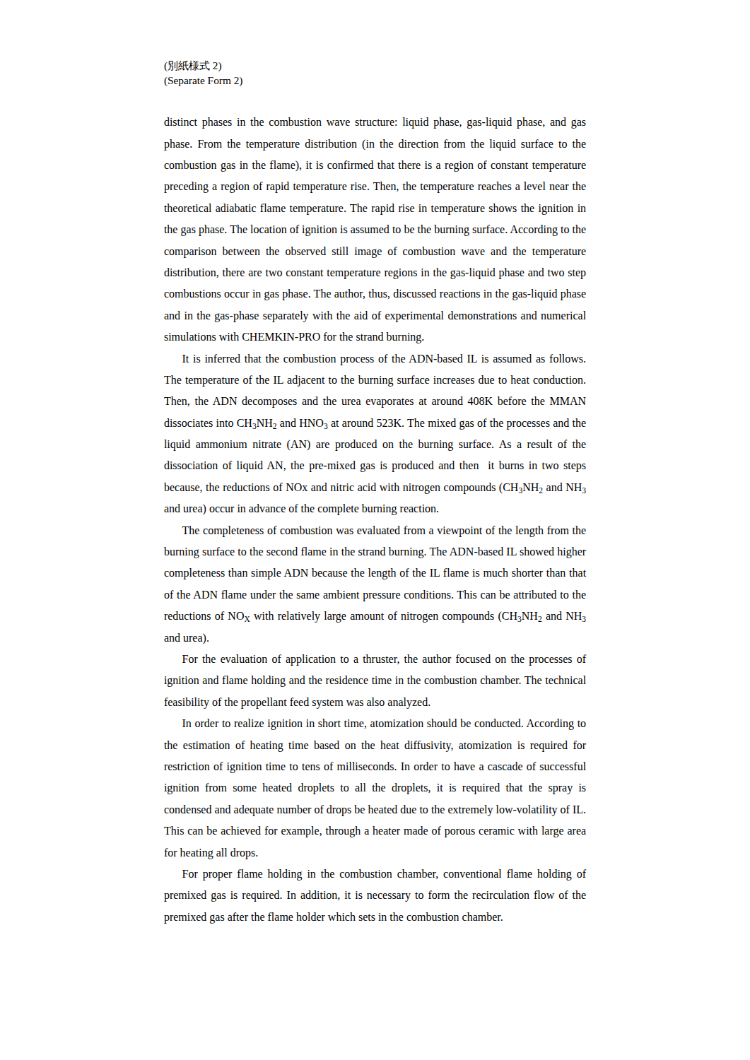(別紙様式 2)
(Separate Form 2)
distinct phases in the combustion wave structure: liquid phase, gas-liquid phase, and gas phase. From the temperature distribution (in the direction from the liquid surface to the combustion gas in the flame), it is confirmed that there is a region of constant temperature preceding a region of rapid temperature rise. Then, the temperature reaches a level near the theoretical adiabatic flame temperature. The rapid rise in temperature shows the ignition in the gas phase. The location of ignition is assumed to be the burning surface. According to the comparison between the observed still image of combustion wave and the temperature distribution, there are two constant temperature regions in the gas-liquid phase and two step combustions occur in gas phase. The author, thus, discussed reactions in the gas-liquid phase and in the gas-phase separately with the aid of experimental demonstrations and numerical simulations with CHEMKIN-PRO for the strand burning.
It is inferred that the combustion process of the ADN-based IL is assumed as follows. The temperature of the IL adjacent to the burning surface increases due to heat conduction. Then, the ADN decomposes and the urea evaporates at around 408K before the MMAN dissociates into CH3NH2 and HNO3 at around 523K. The mixed gas of the processes and the liquid ammonium nitrate (AN) are produced on the burning surface. As a result of the dissociation of liquid AN, the pre-mixed gas is produced and then it burns in two steps because, the reductions of NOx and nitric acid with nitrogen compounds (CH3NH2 and NH3 and urea) occur in advance of the complete burning reaction.
The completeness of combustion was evaluated from a viewpoint of the length from the burning surface to the second flame in the strand burning. The ADN-based IL showed higher completeness than simple ADN because the length of the IL flame is much shorter than that of the ADN flame under the same ambient pressure conditions. This can be attributed to the reductions of NOX with relatively large amount of nitrogen compounds (CH3NH2 and NH3 and urea).
For the evaluation of application to a thruster, the author focused on the processes of ignition and flame holding and the residence time in the combustion chamber. The technical feasibility of the propellant feed system was also analyzed.
In order to realize ignition in short time, atomization should be conducted. According to the estimation of heating time based on the heat diffusivity, atomization is required for restriction of ignition time to tens of milliseconds. In order to have a cascade of successful ignition from some heated droplets to all the droplets, it is required that the spray is condensed and adequate number of drops be heated due to the extremely low-volatility of IL. This can be achieved for example, through a heater made of porous ceramic with large area for heating all drops.
For proper flame holding in the combustion chamber, conventional flame holding of premixed gas is required. In addition, it is necessary to form the recirculation flow of the premixed gas after the flame holder which sets in the combustion chamber.